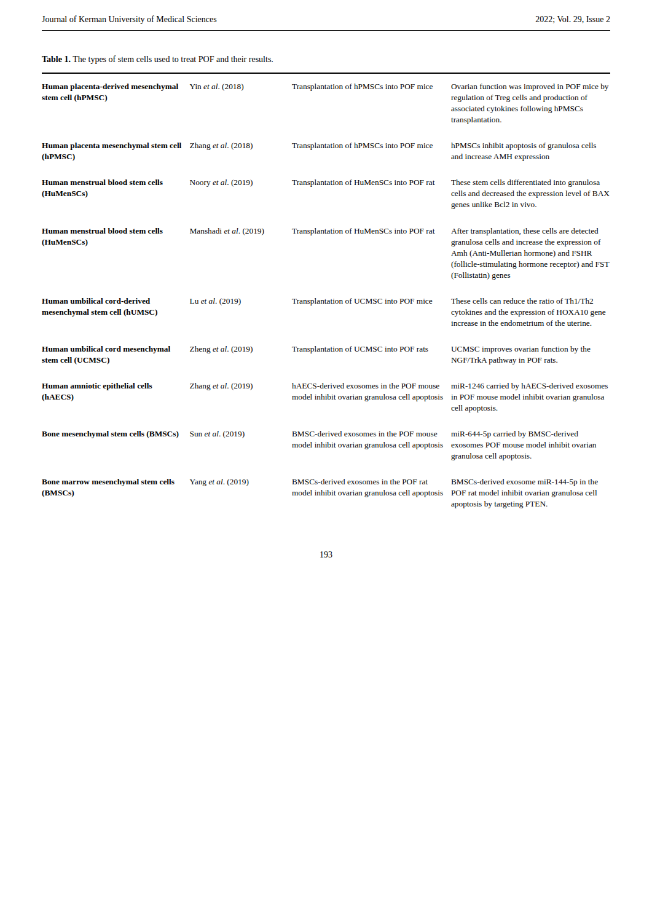Journal of Kerman University of Medical Sciences
2022; Vol. 29, Issue 2
Table 1. The types of stem cells used to treat POF and their results.
| Human placenta-derived mesenchymal stem cell (hPMSC) | Yin et al . (2018) | Transplantation of hPMSCs into POF mice | Ovarian function was improved in POF mice by regulation of Treg cells and production of associated cytokines following hPMSCs transplantation. |
| Human placenta mesenchymal stem cell (hPMSC) | Zhang et al . (2018) | Transplantation of hPMSCs into POF mice | hPMSCs inhibit apoptosis of granulosa cells and increase AMH expression |
| Human menstrual blood stem cells (HuMenSCs) | Noory et al . (2019) | Transplantation of HuMenSCs into POF rat | These stem cells differentiated into granulosa cells and decreased the expression level of BAX genes unlike Bcl2 in vivo. |
| Human menstrual blood stem cells (HuMenSCs) | Manshadi et al . (2019) | Transplantation of HuMenSCs into POF rat | After transplantation, these cells are detected granulosa cells and increase the expression of Amh (Anti-Mullerian hormone) and FSHR (follicle-stimulating hormone receptor) and FST (Follistatin) genes |
| Human umbilical cord-derived mesenchymal stem cell (hUMSC) | Lu et al . (2019) | Transplantation of UCMSC into POF mice | These cells can reduce the ratio of Th1/Th2 cytokines and the expression of HOXA10 gene increase in the endometrium of the uterine. |
| Human umbilical cord mesenchymal stem cell (UCMSC) | Zheng et al . (2019) | Transplantation of UCMSC into POF rats | UCMSC improves ovarian function by the NGF/TrkA pathway in POF rats. |
| Human amniotic epithelial cells (hAECS) | Zhang et al . (2019) | hAECS-derived exosomes in the POF mouse model inhibit ovarian granulosa cell apoptosis | miR-1246 carried by hAECS-derived exosomes in POF mouse model inhibit ovarian granulosa cell apoptosis. |
| Bone mesenchymal stem cells (BMSCs) | Sun et al . (2019) | BMSC-derived exosomes in the POF mouse model inhibit ovarian granulosa cell apoptosis | miR-644-5p carried by BMSC-derived exosomes POF mouse model inhibit ovarian granulosa cell apoptosis. |
| Bone marrow mesenchymal stem cells (BMSCs) | Yang et al . (2019) | BMSCs-derived exosomes in the POF rat model inhibit ovarian granulosa cell apoptosis | BMSCs-derived exosome miR-144-5p in the POF rat model inhibit ovarian granulosa cell apoptosis by targeting PTEN. |
193